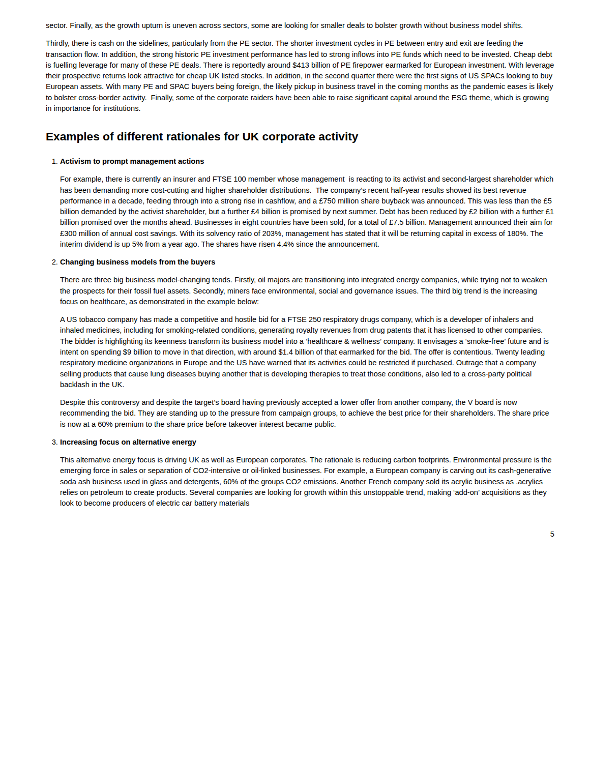sector. Finally, as the growth upturn is uneven across sectors, some are looking for smaller deals to bolster growth without business model shifts.
Thirdly, there is cash on the sidelines, particularly from the PE sector. The shorter investment cycles in PE between entry and exit are feeding the transaction flow. In addition, the strong historic PE investment performance has led to strong inflows into PE funds which need to be invested. Cheap debt is fuelling leverage for many of these PE deals. There is reportedly around $413 billion of PE firepower earmarked for European investment. With leverage their prospective returns look attractive for cheap UK listed stocks. In addition, in the second quarter there were the first signs of US SPACs looking to buy European assets. With many PE and SPAC buyers being foreign, the likely pickup in business travel in the coming months as the pandemic eases is likely to bolster cross-border activity. Finally, some of the corporate raiders have been able to raise significant capital around the ESG theme, which is growing in importance for institutions.
Examples of different rationales for UK corporate activity
Activism to prompt management actions
For example, there is currently an insurer and FTSE 100 member whose management is reacting to its activist and second-largest shareholder which has been demanding more cost-cutting and higher shareholder distributions. The company’s recent half-year results showed its best revenue performance in a decade, feeding through into a strong rise in cashflow, and a £750 million share buyback was announced. This was less than the £5 billion demanded by the activist shareholder, but a further £4 billion is promised by next summer. Debt has been reduced by £2 billion with a further £1 billion promised over the months ahead. Businesses in eight countries have been sold, for a total of £7.5 billion. Management announced their aim for £300 million of annual cost savings. With its solvency ratio of 203%, management has stated that it will be returning capital in excess of 180%. The interim dividend is up 5% from a year ago. The shares have risen 4.4% since the announcement.
Changing business models from the buyers
There are three big business model-changing tends. Firstly, oil majors are transitioning into integrated energy companies, while trying not to weaken the prospects for their fossil fuel assets. Secondly, miners face environmental, social and governance issues. The third big trend is the increasing focus on healthcare, as demonstrated in the example below:
A US tobacco company has made a competitive and hostile bid for a FTSE 250 respiratory drugs company, which is a developer of inhalers and inhaled medicines, including for smoking-related conditions, generating royalty revenues from drug patents that it has licensed to other companies. The bidder is highlighting its keenness transform its business model into a ‘healthcare & wellness’ company. It envisages a ‘smoke-free’ future and is intent on spending $9 billion to move in that direction, with around $1.4 billion of that earmarked for the bid. The offer is contentious. Twenty leading respiratory medicine organizations in Europe and the US have warned that its activities could be restricted if purchased. Outrage that a company selling products that cause lung diseases buying another that is developing therapies to treat those conditions, also led to a cross-party political backlash in the UK.
Despite this controversy and despite the target’s board having previously accepted a lower offer from another company, the V board is now recommending the bid. They are standing up to the pressure from campaign groups, to achieve the best price for their shareholders. The share price is now at a 60% premium to the share price before takeover interest became public.
Increasing focus on alternative energy
This alternative energy focus is driving UK as well as European corporates. The rationale is reducing carbon footprints. Environmental pressure is the emerging force in sales or separation of CO2-intensive or oil-linked businesses. For example, a European company is carving out its cash-generative soda ash business used in glass and detergents, 60% of the groups CO2 emissions. Another French company sold its acrylic business as .acrylics relies on petroleum to create products. Several companies are looking for growth within this unstoppable trend, making ‘add-on’ acquisitions as they look to become producers of electric car battery materials
5